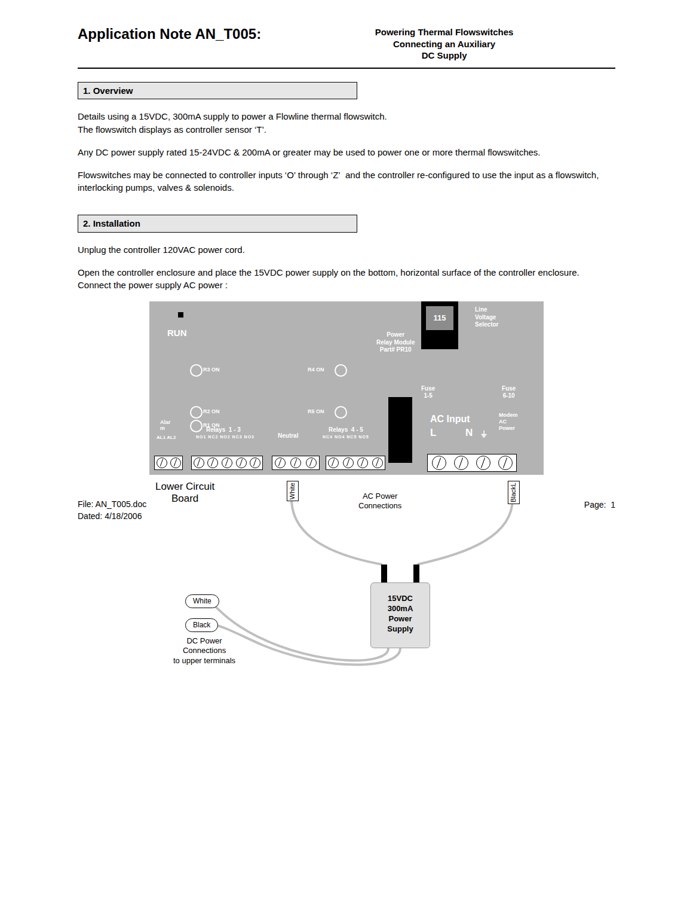Application Note AN_T005:
Powering Thermal Flowswitches
Connecting an Auxiliary
DC Supply
1. Overview
Details using a 15VDC, 300mA supply to power a Flowline thermal flowswitch.
The flowswitch displays as controller sensor ‘T’.
Any DC power supply rated 15-24VDC & 200mA or greater may be used to power one or more thermal flowswitches.
Flowswitches may be connected to controller inputs ‘O’ through ‘Z’ and the controller re-configured to use the input as a flowswitch, interlocking pumps, valves & solenoids.
2. Installation
Unplug the controller 120VAC power cord.
Open the controller enclosure and place the 15VDC power supply on the bottom, horizontal surface of the controller enclosure. Connect the power supply AC power :
RUN
R3 ON
R2 ON
R1 ON
R4 ON
R5 ON
Power
Relay Module
Part# PR10
115
Line
Voltage
Selector
Fuse
1-5
Fuse
6-10
AC Input
L N
⏚
Modem
AC
Power
Alar
m
AL1 AL2
Relays 1 - 3
NO1 NC2 NO2 NC3 NO3
Neutral
Relays 4 - 5
NC4 NO4 NC5 NO5
Lower Circuit
Board
White
BlackL
AC Power
Connections
15VDC
300mA
Power
Supply
White
Black
DC Power
Connections
to upper terminals
File: AN_T005.doc
Dated: 4/18/2006
Page: 1